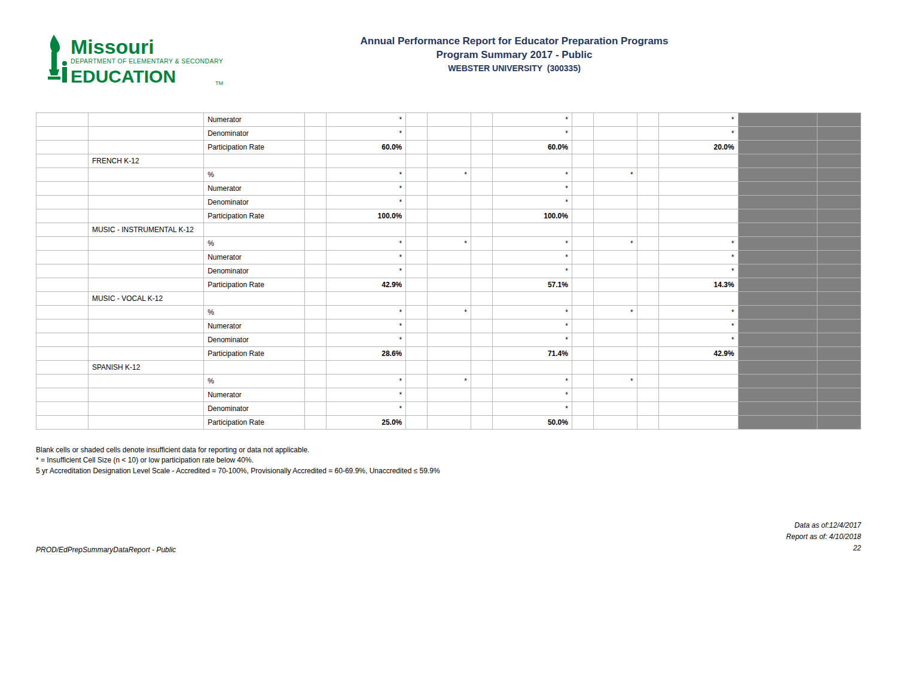Missouri DEPARTMENT OF ELEMENTARY & SECONDARY EDUCATION TM
Annual Performance Report for Educator Preparation Programs
Program Summary 2017 - Public
WEBSTER UNIVERSITY (300335)
| | | Numerator | | * | | | | * | | | | * | | |
| | | Denominator | | * | | | | * | | | | * | | |
| | | Participation Rate | | 60.0% | | | | 60.0% | | | | 20.0% | | |
| | FRENCH K-12 | | | | | | | | | | | | | |
| | | % | | * | | * | | * | | * | | | | |
| | | Numerator | | * | | | | * | | | | | | |
| | | Denominator | | * | | | | * | | | | | | |
| | | Participation Rate | | 100.0% | | | | 100.0% | | | | | | |
| | MUSIC - INSTRUMENTAL K-12 | | | | | | | | | | | | | |
| | | % | | * | | * | | * | | * | | * | | |
| | | Numerator | | * | | | | * | | | | * | | |
| | | Denominator | | * | | | | * | | | | * | | |
| | | Participation Rate | | 42.9% | | | | 57.1% | | | | 14.3% | | |
| | MUSIC - VOCAL K-12 | | | | | | | | | | | | | |
| | | % | | * | | * | | * | | * | | * | | |
| | | Numerator | | * | | | | * | | | | * | | |
| | | Denominator | | * | | | | * | | | | * | | |
| | | Participation Rate | | 28.6% | | | | 71.4% | | | | 42.9% | | |
| | SPANISH K-12 | | | | | | | | | | | | | |
| | | % | | * | | * | | * | | * | | | | |
| | | Numerator | | * | | | | * | | | | | | |
| | | Denominator | | * | | | | * | | | | | | |
| | | Participation Rate | | 25.0% | | | | 50.0% | | | | | | |
Blank cells or shaded cells denote insufficient data for reporting or data not applicable.
* = Insufficient Cell Size (n < 10) or low participation rate below 40%.
5 yr Accreditation Designation Level Scale - Accredited = 70-100%, Provisionally Accredited = 60-69.9%, Unaccredited ≤ 59.9%
PROD/EdPrepSummaryDataReport - Public
Data as of:12/4/2017
Report as of: 4/10/2018
22